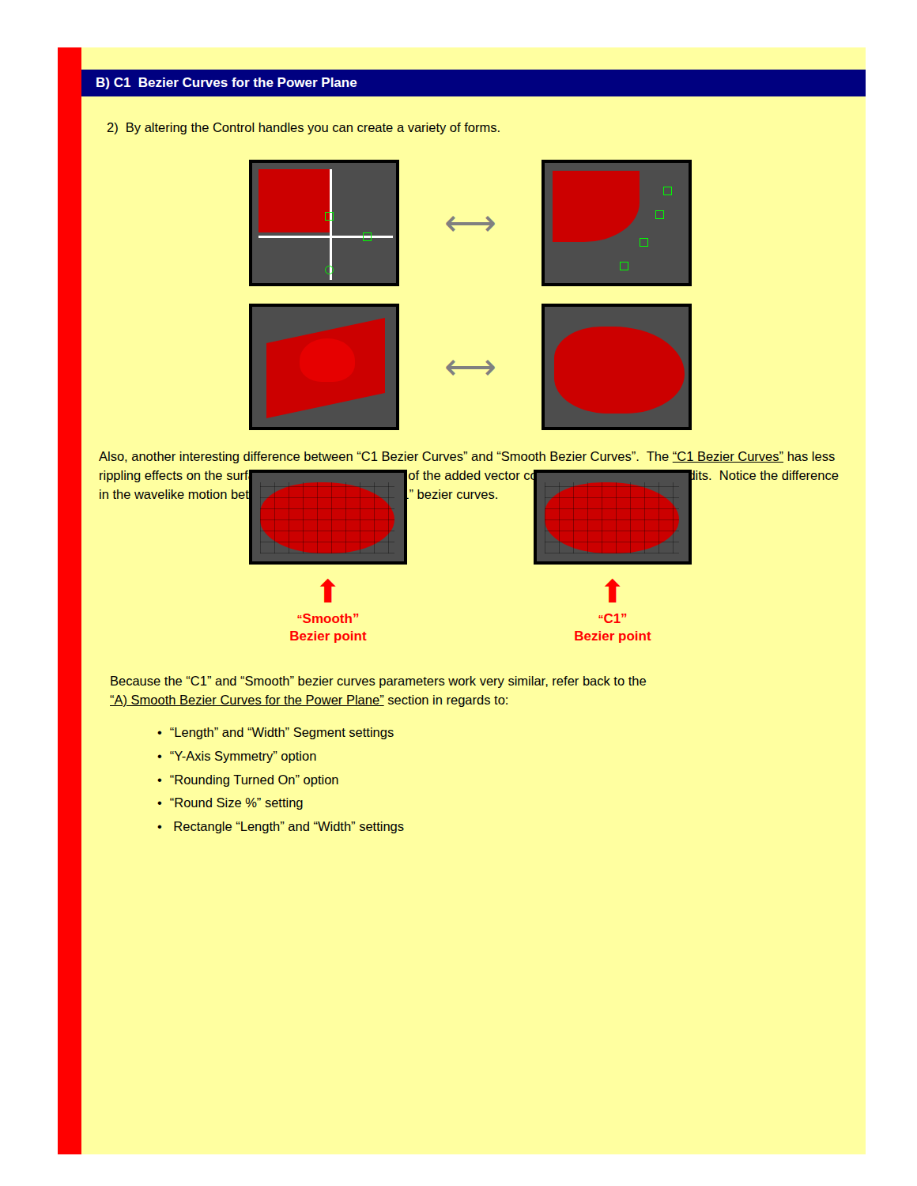B) C1 Bezier Curves for the Power Plane
2) By altering the Control handles you can create a variety of forms.
⟷
⟷
Also, another interesting difference between “C1 Bezier Curves” and “Smooth Bezier Curves”. The “C1 Bezier Curves” has less rippling effects on the surface of your shape because of the added vector constraints to the localized edits. Notice the difference in the wavelike motion between the “Smooth” and “C1” bezier curves.
⬆
⬆
“Smooth”
Bezier point
“C1”
Bezier point
Because the “C1” and “Smooth” bezier curves parameters work very similar, refer back to the
“A) Smooth Bezier Curves for the Power Plane” section in regards to:
“Length” and “Width” Segment settings
“Y-Axis Symmetry” option
“Rounding Turned On” option
“Round Size %” setting
Rectangle “Length” and “Width” settings